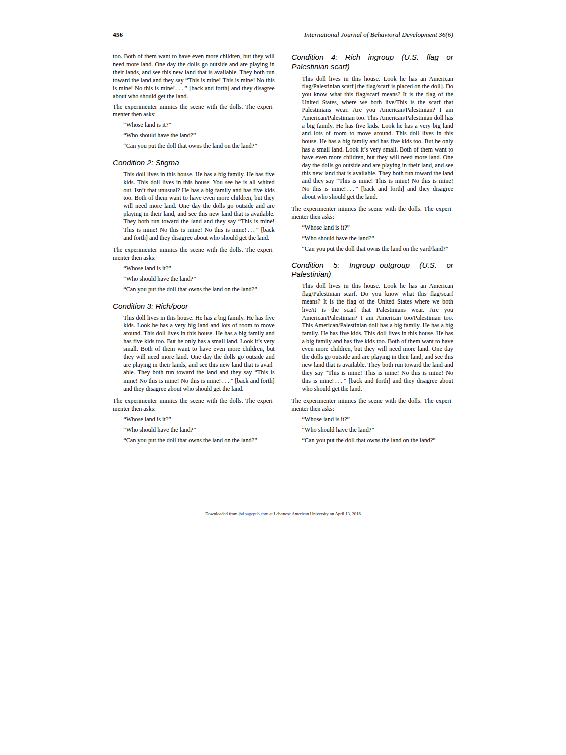456 International Journal of Behavioral Development 36(6)
too. Both of them want to have even more children, but they will need more land. One day the dolls go outside and are playing in their lands, and see this new land that is available. They both run toward the land and they say “This is mine! This is mine! No this is mine! No this is mine! . . . ” [back and forth] and they disagree about who should get the land.
The experimenter mimics the scene with the dolls. The experimenter then asks:
“Whose land is it?”
“Who should have the land?”
“Can you put the doll that owns the land on the land?”
Condition 2: Stigma
This doll lives in this house. He has a big family. He has five kids. This doll lives in this house. You see he is all whited out. Isn’t that unusual? He has a big family and has five kids too. Both of them want to have even more children, but they will need more land. One day the dolls go outside and are playing in their land, and see this new land that is available. They both run toward the land and they say “This is mine! This is mine! No this is mine! No this is mine! . . . ” [back and forth] and they disagree about who should get the land.
The experimenter mimics the scene with the dolls. The experimenter then asks:
“Whose land is it?”
“Who should have the land?”
“Can you put the doll that owns the land on the land?”
Condition 3: Rich/poor
This doll lives in this house. He has a big family. He has five kids. Look he has a very big land and lots of room to move around. This doll lives in this house. He has a big family and has five kids too. But he only has a small land. Look it’s very small. Both of them want to have even more children, but they will need more land. One day the dolls go outside and are playing in their lands, and see this new land that is available. They both run toward the land and they say “This is mine! No this is mine! No this is mine! . . . ” [back and forth] and they disagree about who should get the land.
The experimenter mimics the scene with the dolls. The experimenter then asks:
“Whose land is it?”
“Who should have the land?”
“Can you put the doll that owns the land on the land?”
Condition 4: Rich ingroup (U.S. flag or Palestinian scarf)
This doll lives in this house. Look he has an American flag/Palestinian scarf [the flag/scarf is placed on the doll]. Do you know what this flag/scarf means? It is the flag of the United States, where we both live/This is the scarf that Palestinians wear. Are you American/Palestinian? I am American/Palestinian too. This American/Palestinian doll has a big family. He has five kids. Look he has a very big land and lots of room to move around. This doll lives in this house. He has a big family and has five kids too. But he only has a small land. Look it’s very small. Both of them want to have even more children, but they will need more land. One day the dolls go outside and are playing in their land, and see this new land that is available. They both run toward the land and they say “This is mine! This is mine! No this is mine! No this is mine! . . . ” [back and forth] and they disagree about who should get the land.
The experimenter mimics the scene with the dolls. The experimenter then asks:
“Whose land is it?”
“Who should have the land?”
“Can you put the doll that owns the land on the yard/land?”
Condition 5: Ingroup–outgroup (U.S. or Palestinian)
This doll lives in this house. Look he has an American flag/Palestinian scarf. Do you know what this flag/scarf means? It is the flag of the United States where we both live/it is the scarf that Palestinians wear. Are you American/Palestinian? I am American too/Palestinian too. This American/Palestinian doll has a big family. He has a big family. He has five kids. This doll lives in this house. He has a big family and has five kids too. Both of them want to have even more children, but they will need more land. One day the dolls go outside and are playing in their land, and see this new land that is available. They both run toward the land and they say “This is mine! This is mine! No this is mine! No this is mine! . . . ” [back and forth] and they disagree about who should get the land.
The experimenter mimics the scene with the dolls. The experimenter then asks:
“Whose land is it?”
“Who should have the land?”
“Can you put the doll that owns the land on the land?”
Downloaded from jbd.sagepub.com at Lebanese American University on April 13, 2016